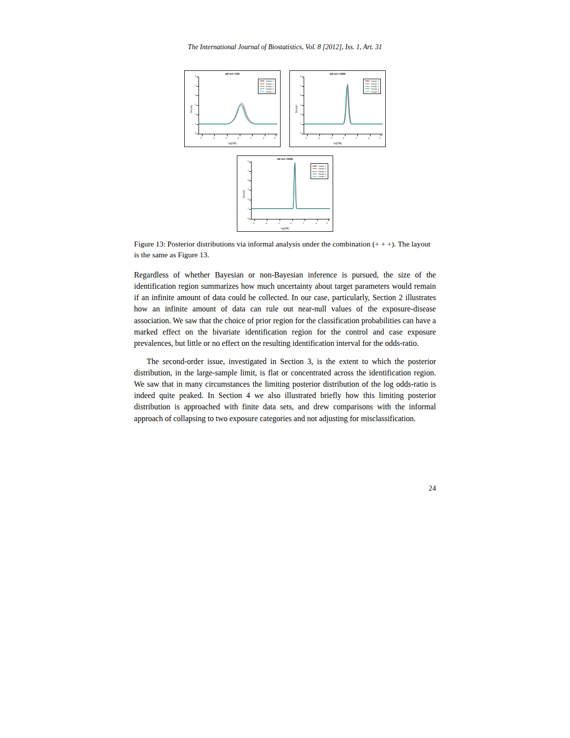The International Journal of Biostatistics, Vol. 8 [2012], Iss. 1, Art. 31
n0=n1=100
0
1
2
3
4
5
6
-6
-4
-2
0
2
4
6
Sample 1
Sample 2
Sample 3
Sample 4
Sample 5
Density
log(OR)
n0=n1=1000
0
1
2
3
4
5
6
-6
-4
-2
0
2
4
6
Sample 1
Sample 2
Sample 3
Sample 4
Sample 5
Density
log(OR)
n0=n1=5000
0
1
2
3
4
5
6
-6
-4
-2
0
2
4
6
Sample 1
Sample 2
Sample 3
Sample 4
Sample 5
Density
log(OR)
Figure 13: Posterior distributions via informal analysis under the combination (+ + +). The layout is the same as Figure 13.
Regardless of whether Bayesian or non-Bayesian inference is pursued, the size of the identification region summarizes how much uncertainty about target parameters would remain if an infinite amount of data could be collected. In our case, particularly, Section 2 illustrates how an infinite amount of data can rule out near-null values of the exposure-disease association. We saw that the choice of prior region for the classification probabilities can have a marked effect on the bivariate identification region for the control and case exposure prevalences, but little or no effect on the resulting identification interval for the odds-ratio.
The second-order issue, investigated in Section 3, is the extent to which the posterior distribution, in the large-sample limit, is flat or concentrated across the identification region. We saw that in many circumstances the limiting posterior distribution of the log odds-ratio is indeed quite peaked. In Section 4 we also illustrated briefly how this limiting posterior distribution is approached with finite data sets, and drew comparisons with the informal approach of collapsing to two exposure categories and not adjusting for misclassification.
24